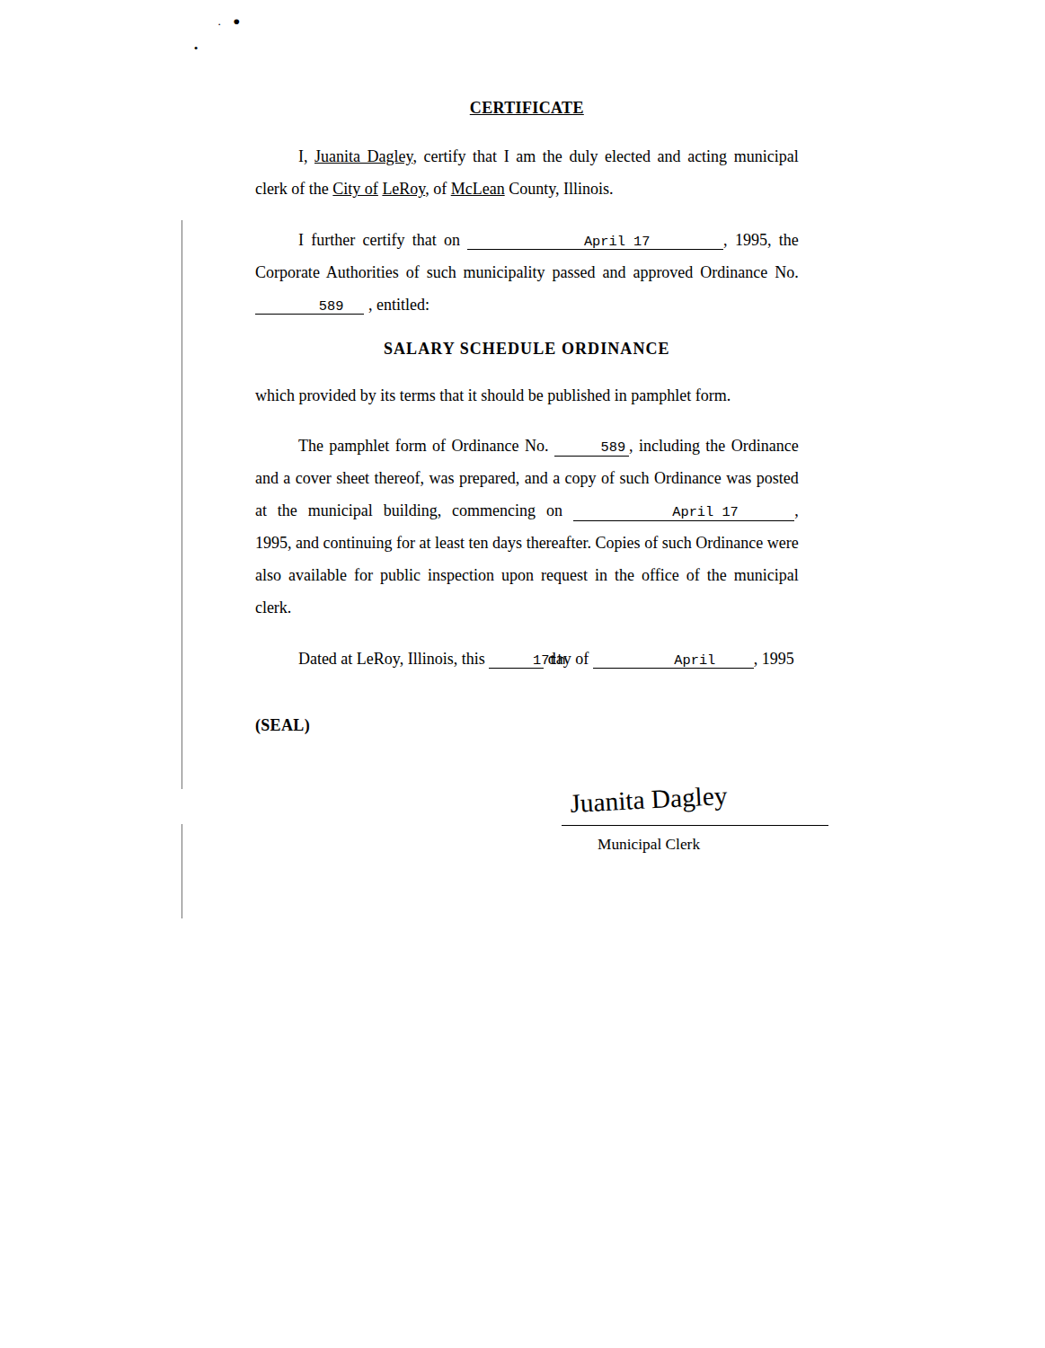. ● •
CERTIFICATE
I, Juanita Dagley, certify that I am the duly elected and acting municipal clerk of the City of LeRoy, of McLean County, Illinois.
I further certify that on April 17, 1995, the Corporate Authorities of such municipality passed and approved Ordinance No. 589 , entitled:
SALARY SCHEDULE ORDINANCE
which provided by its terms that it should be published in pamphlet form.
The pamphlet form of Ordinance No. 589, including the Ordinance and a cover sheet thereof, was prepared, and a copy of such Ordinance was posted at the municipal building, commencing on April 17, 1995, and continuing for at least ten days thereafter. Copies of such Ordinance were also available for public inspection upon request in the office of the municipal clerk.
Dated at LeRoy, Illinois, this 17th day of April, 1995
(SEAL)
Juanita Dagley
Municipal Clerk